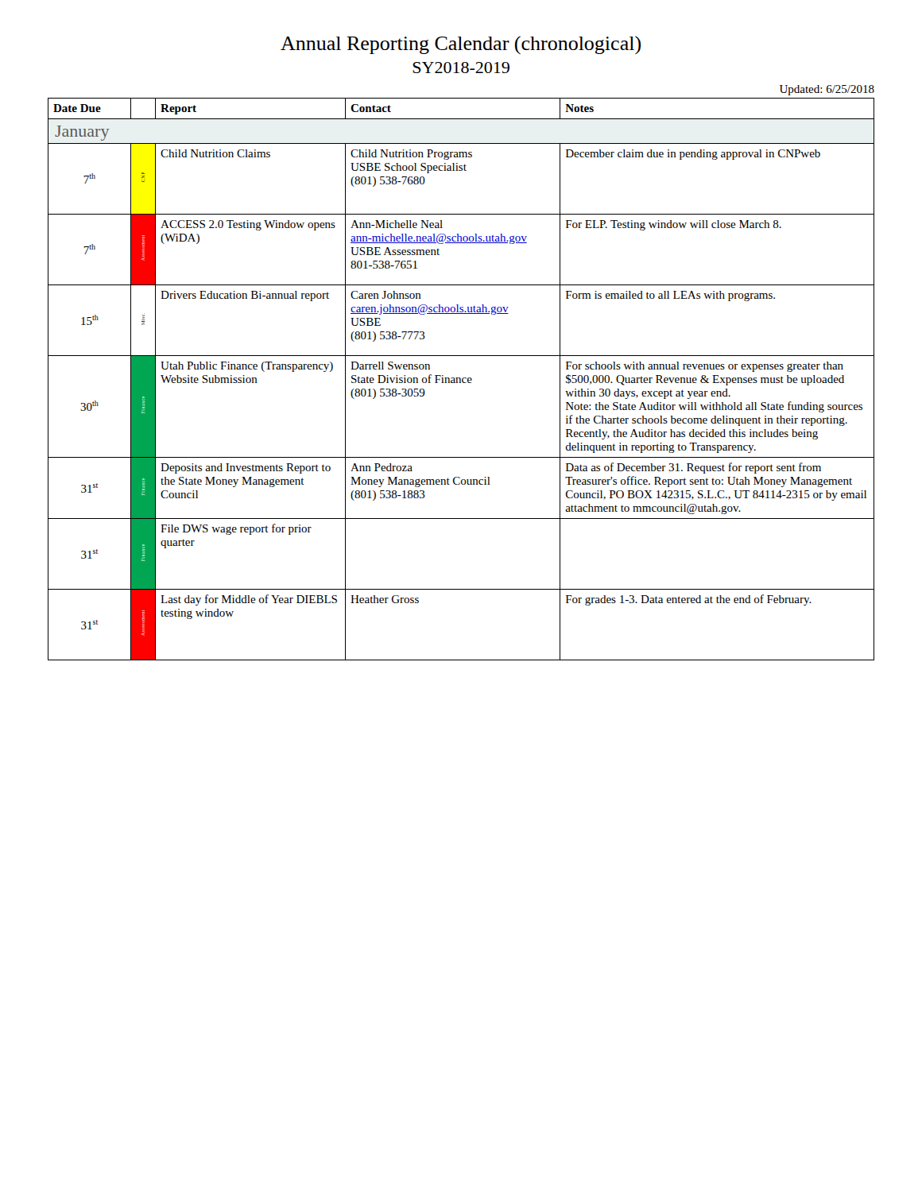Annual Reporting Calendar (chronological)
SY2018-2019
Updated: 6/25/2018
| Date Due | | Report | Contact | Notes |
| --- | --- | --- | --- | --- |
| January |
| 7 th | CNP | Child Nutrition Claims | Child Nutrition Programs USBE School Specialist (801) 538-7680 | December claim due in pending approval in CNPweb |
| 7 th | Assessment | ACCESS 2.0 Testing Window opens (WiDA) | Ann-Michelle Neal ann-michelle.neal@schools.utah.gov USBE Assessment 801-538-7651 | For ELP. Testing window will close March 8. |
| 15 th | Misc. | Drivers Education Bi-annual report | Caren Johnson caren.johnson@schools.utah.gov USBE (801) 538-7773 | Form is emailed to all LEAs with programs. |
| 30 th | Finance | Utah Public Finance (Transparency) Website Submission | Darrell Swenson State Division of Finance (801) 538-3059 | For schools with annual revenues or expenses greater than $500,000. Quarter Revenue & Expenses must be uploaded within 30 days, except at year end. Note: the State Auditor will withhold all State funding sources if the Charter schools become delinquent in their reporting. Recently, the Auditor has decided this includes being delinquent in reporting to Transparency. |
| 31 st | Finance | Deposits and Investments Report to the State Money Management Council | Ann Pedroza Money Management Council (801) 538-1883 | Data as of December 31. Request for report sent from Treasurer's office. Report sent to: Utah Money Management Council, PO BOX 142315, S.L.C., UT 84114-2315 or by email attachment to mmcouncil@utah.gov. |
| 31 st | Finance | File DWS wage report for prior quarter | | |
| 31 st | Assessment | Last day for Middle of Year DIEBLS testing window | Heather Gross | For grades 1-3. Data entered at the end of February. |